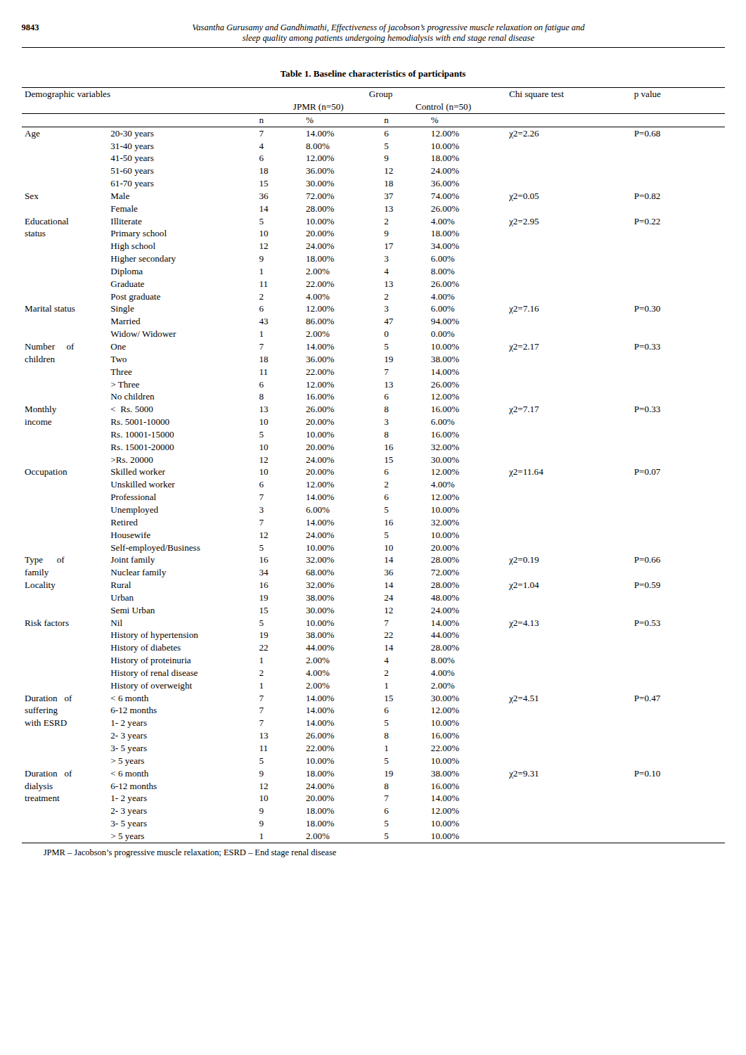9843 Vasantha Gurusamy and Gandhimathi, Effectiveness of jacobson’s progressive muscle relaxation on fatigue and
sleep quality among patients undergoing hemodialysis with end stage renal disease
Table 1. Baseline characteristics of participants
| Demographic variables | Group | Chi square test | p value |
| --- | --- | --- | --- |
| | JPMR (n=50) | Control (n=50) | | |
| | n | % | n | % | | |
| Age | 20-30 years | 7 | 14.00% | 6 | 12.00% | χ2=2.26 | P=0.68 |
| | 31-40 years | 4 | 8.00% | 5 | 10.00% | | |
| | 41-50 years | 6 | 12.00% | 9 | 18.00% | | |
| | 51-60 years | 18 | 36.00% | 12 | 24.00% | | |
| | 61-70 years | 15 | 30.00% | 18 | 36.00% | | |
| Sex | Male | 36 | 72.00% | 37 | 74.00% | χ2=0.05 | P=0.82 |
| | Female | 14 | 28.00% | 13 | 26.00% | | |
| Educational | Illiterate | 5 | 10.00% | 2 | 4.00% | χ2=2.95 | P=0.22 |
| status | Primary school | 10 | 20.00% | 9 | 18.00% | | |
| | High school | 12 | 24.00% | 17 | 34.00% | | |
| | Higher secondary | 9 | 18.00% | 3 | 6.00% | | |
| | Diploma | 1 | 2.00% | 4 | 8.00% | | |
| | Graduate | 11 | 22.00% | 13 | 26.00% | | |
| | Post graduate | 2 | 4.00% | 2 | 4.00% | | |
| Marital status | Single | 6 | 12.00% | 3 | 6.00% | χ2=7.16 | P=0.30 |
| | Married | 43 | 86.00% | 47 | 94.00% | | |
| | Widow/ Widower | 1 | 2.00% | 0 | 0.00% | | |
| Number of | One | 7 | 14.00% | 5 | 10.00% | χ2=2.17 | P=0.33 |
| children | Two | 18 | 36.00% | 19 | 38.00% | | |
| | Three | 11 | 22.00% | 7 | 14.00% | | |
| | > Three | 6 | 12.00% | 13 | 26.00% | | |
| | No children | 8 | 16.00% | 6 | 12.00% | | |
| Monthly | < Rs. 5000 | 13 | 26.00% | 8 | 16.00% | χ2=7.17 | P=0.33 |
| income | Rs. 5001-10000 | 10 | 20.00% | 3 | 6.00% | | |
| | Rs. 10001-15000 | 5 | 10.00% | 8 | 16.00% | | |
| | Rs. 15001-20000 | 10 | 20.00% | 16 | 32.00% | | |
| | >Rs. 20000 | 12 | 24.00% | 15 | 30.00% | | |
| Occupation | Skilled worker | 10 | 20.00% | 6 | 12.00% | χ2=11.64 | P=0.07 |
| | Unskilled worker | 6 | 12.00% | 2 | 4.00% | | |
| | Professional | 7 | 14.00% | 6 | 12.00% | | |
| | Unemployed | 3 | 6.00% | 5 | 10.00% | | |
| | Retired | 7 | 14.00% | 16 | 32.00% | | |
| | Housewife | 12 | 24.00% | 5 | 10.00% | | |
| | Self-employed/Business | 5 | 10.00% | 10 | 20.00% | | |
| Type of | Joint family | 16 | 32.00% | 14 | 28.00% | χ2=0.19 | P=0.66 |
| family | Nuclear family | 34 | 68.00% | 36 | 72.00% | | |
| Locality | Rural | 16 | 32.00% | 14 | 28.00% | χ2=1.04 | P=0.59 |
| | Urban | 19 | 38.00% | 24 | 48.00% | | |
| | Semi Urban | 15 | 30.00% | 12 | 24.00% | | |
| Risk factors | Nil | 5 | 10.00% | 7 | 14.00% | χ2=4.13 | P=0.53 |
| | History of hypertension | 19 | 38.00% | 22 | 44.00% | | |
| | History of diabetes | 22 | 44.00% | 14 | 28.00% | | |
| | History of proteinuria | 1 | 2.00% | 4 | 8.00% | | |
| | History of renal disease | 2 | 4.00% | 2 | 4.00% | | |
| | History of overweight | 1 | 2.00% | 1 | 2.00% | | |
| Duration of | < 6 month | 7 | 14.00% | 15 | 30.00% | χ2=4.51 | P=0.47 |
| suffering | 6-12 months | 7 | 14.00% | 6 | 12.00% | | |
| with ESRD | 1- 2 years | 7 | 14.00% | 5 | 10.00% | | |
| | 2- 3 years | 13 | 26.00% | 8 | 16.00% | | |
| | 3- 5 years | 11 | 22.00% | 1 | 22.00% | | |
| | > 5 years | 5 | 10.00% | 5 | 10.00% | | |
| Duration of | < 6 month | 9 | 18.00% | 19 | 38.00% | χ2=9.31 | P=0.10 |
| dialysis | 6-12 months | 12 | 24.00% | 8 | 16.00% | | |
| treatment | 1- 2 years | 10 | 20.00% | 7 | 14.00% | | |
| | 2- 3 years | 9 | 18.00% | 6 | 12.00% | | |
| | 3- 5 years | 9 | 18.00% | 5 | 10.00% | | |
| | > 5 years | 1 | 2.00% | 5 | 10.00% | | |
JPMR – Jacobson’s progressive muscle relaxation; ESRD – End stage renal disease